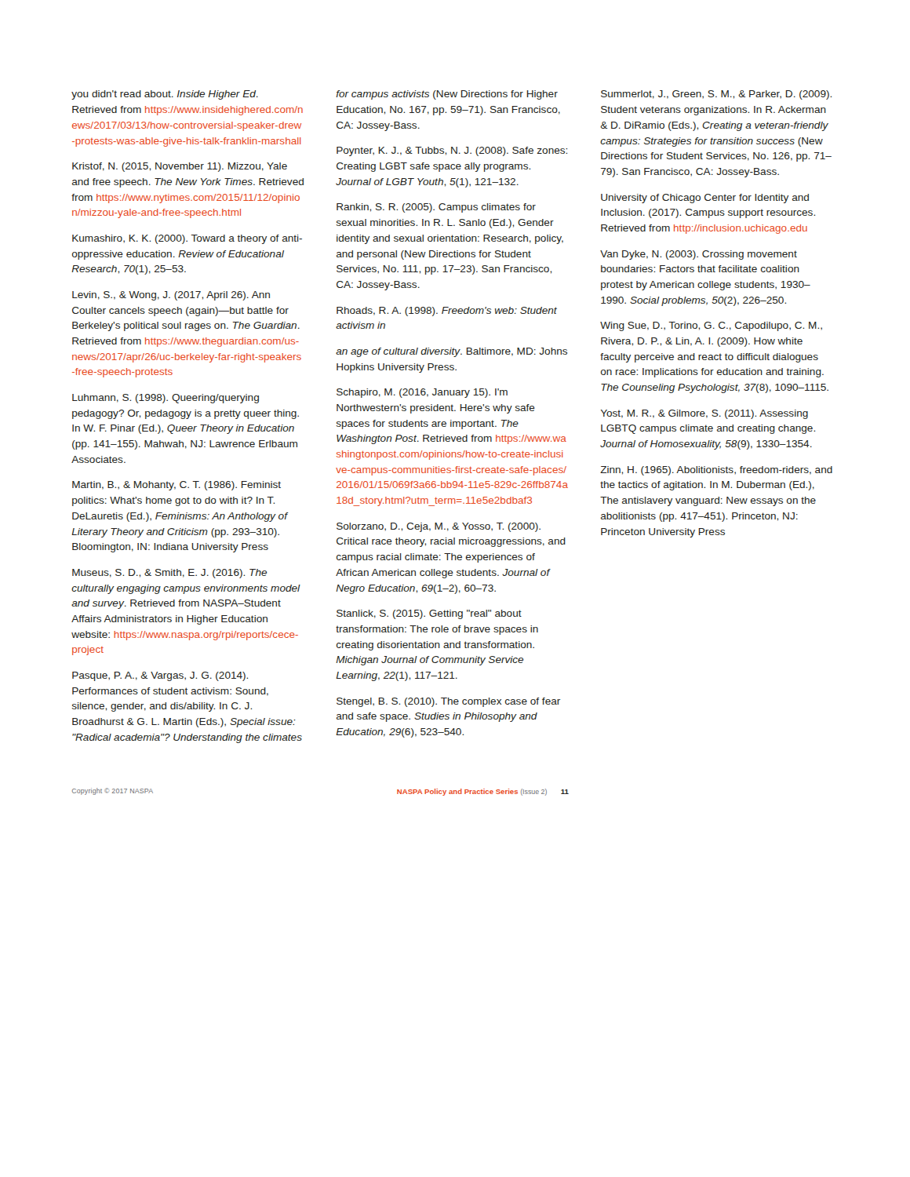you didn't read about. Inside Higher Ed. Retrieved from https://www.insidehighered.com/news/2017/03/13/how-controversial-speaker-drew-protests-was-able-give-his-talk-franklin-marshall
Kristof, N. (2015, November 11). Mizzou, Yale and free speech. The New York Times. Retrieved from https://www.nytimes.com/2015/11/12/opinion/mizzou-yale-and-free-speech.html
Kumashiro, K. K. (2000). Toward a theory of anti-oppressive education. Review of Educational Research, 70(1), 25–53.
Levin, S., & Wong, J. (2017, April 26). Ann Coulter cancels speech (again)—but battle for Berkeley's political soul rages on. The Guardian. Retrieved from https://www.theguardian.com/us-news/2017/apr/26/uc-berkeley-far-right-speakers-free-speech-protests
Luhmann, S. (1998). Queering/querying pedagogy? Or, pedagogy is a pretty queer thing. In W. F. Pinar (Ed.), Queer Theory in Education (pp. 141–155). Mahwah, NJ: Lawrence Erlbaum Associates.
Martin, B., & Mohanty, C. T. (1986). Feminist politics: What's home got to do with it? In T. DeLauretis (Ed.), Feminisms: An Anthology of Literary Theory and Criticism (pp. 293–310). Bloomington, IN: Indiana University Press
Museus, S. D., & Smith, E. J. (2016). The culturally engaging campus environments model and survey. Retrieved from NASPA–Student Affairs Administrators in Higher Education website: https://www.naspa.org/rpi/reports/cece-project
Pasque, P. A., & Vargas, J. G. (2014). Performances of student activism: Sound, silence, gender, and dis/ability. In C. J. Broadhurst & G. L. Martin (Eds.), Special issue: "Radical academia"? Understanding the climates for campus activists (New Directions for Higher Education, No. 167, pp. 59–71). San Francisco, CA: Jossey-Bass.
Poynter, K. J., & Tubbs, N. J. (2008). Safe zones: Creating LGBT safe space ally programs. Journal of LGBT Youth, 5(1), 121–132.
Rankin, S. R. (2005). Campus climates for sexual minorities. In R. L. Sanlo (Ed.), Gender identity and sexual orientation: Research, policy, and personal (New Directions for Student Services, No. 111, pp. 17–23). San Francisco, CA: Jossey-Bass.
Rhoads, R. A. (1998). Freedom's web: Student activism in
an age of cultural diversity. Baltimore, MD: Johns Hopkins University Press.
Schapiro, M. (2016, January 15). I'm Northwestern's president. Here's why safe spaces for students are important. The Washington Post. Retrieved from https://www.washingtonpost.com/opinions/how-to-create-inclusive-campus-communities-first-create-safe-places/2016/01/15/069f3a66-bb94-11e5-829c-26ffb874a18d_story.html?utm_term=.11e5e2bdbaf3
Solorzano, D., Ceja, M., & Yosso, T. (2000). Critical race theory, racial microaggressions, and campus racial climate: The experiences of African American college students. Journal of Negro Education, 69(1–2), 60–73.
Stanlick, S. (2015). Getting "real" about transformation: The role of brave spaces in creating disorientation and transformation. Michigan Journal of Community Service Learning, 22(1), 117–121.
Stengel, B. S. (2010). The complex case of fear and safe space. Studies in Philosophy and Education, 29(6), 523–540.
Summerlot, J., Green, S. M., & Parker, D. (2009). Student veterans organizations. In R. Ackerman & D. DiRamio (Eds.), Creating a veteran-friendly campus: Strategies for transition success (New Directions for Student Services, No. 126, pp. 71–79). San Francisco, CA: Jossey-Bass.
University of Chicago Center for Identity and Inclusion. (2017). Campus support resources. Retrieved from http://inclusion.uchicago.edu
Van Dyke, N. (2003). Crossing movement boundaries: Factors that facilitate coalition protest by American college students, 1930–1990. Social problems, 50(2), 226–250.
Wing Sue, D., Torino, G. C., Capodilupo, C. M., Rivera, D. P., & Lin, A. I. (2009). How white faculty perceive and react to difficult dialogues on race: Implications for education and training. The Counseling Psychologist, 37(8), 1090–1115.
Yost, M. R., & Gilmore, S. (2011). Assessing LGBTQ campus climate and creating change. Journal of Homosexuality, 58(9), 1330–1354.
Zinn, H. (1965). Abolitionists, freedom-riders, and the tactics of agitation. In M. Duberman (Ed.), The antislavery vanguard: New essays on the abolitionists (pp. 417–451). Princeton, NJ: Princeton University Press
NASPA Policy and Practice Series (Issue 2) 11 Copyright © 2017 NASPA